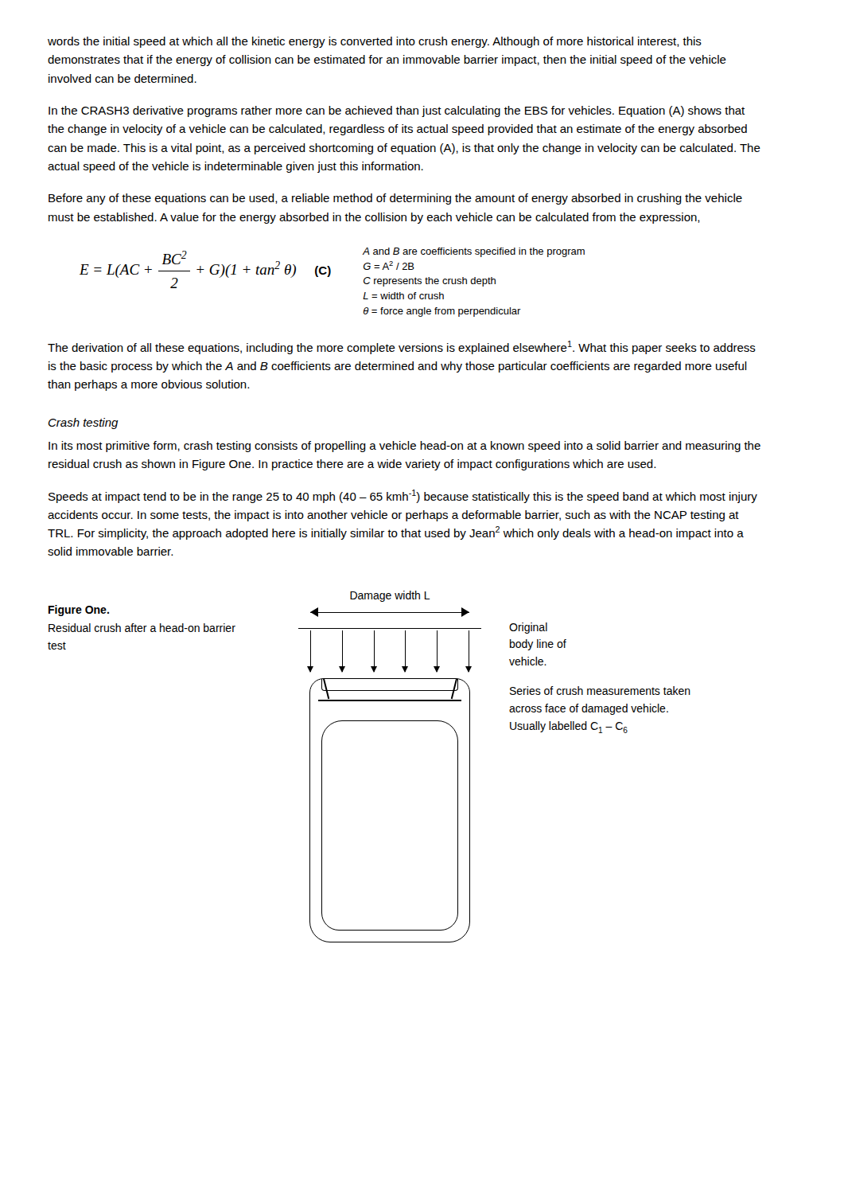words the initial speed at which all the kinetic energy is converted into crush energy. Although of more historical interest, this demonstrates that if the energy of collision can be estimated for an immovable barrier impact, then the initial speed of the vehicle involved can be determined.
In the CRASH3 derivative programs rather more can be achieved than just calculating the EBS for vehicles. Equation (A) shows that the change in velocity of a vehicle can be calculated, regardless of its actual speed provided that an estimate of the energy absorbed can be made. This is a vital point, as a perceived shortcoming of equation (A), is that only the change in velocity can be calculated. The actual speed of the vehicle is indeterminable given just this information.
Before any of these equations can be used, a reliable method of determining the amount of energy absorbed in crushing the vehicle must be established. A value for the energy absorbed in the collision by each vehicle can be calculated from the expression,
E = L(AC + BC2 2 + G)(1 + tan2 θ) (C)
A and B are coefficients specified in the program
G = A2 / 2B
C represents the crush depth
L = width of crush
θ = force angle from perpendicular
The derivation of all these equations, including the more complete versions is explained elsewhere1. What this paper seeks to address is the basic process by which the A and B coefficients are determined and why those particular coefficients are regarded more useful than perhaps a more obvious solution.
Crash testing
In its most primitive form, crash testing consists of propelling a vehicle head-on at a known speed into a solid barrier and measuring the residual crush as shown in Figure One. In practice there are a wide variety of impact configurations which are used.
Speeds at impact tend to be in the range 25 to 40 mph (40 – 65 kmh-1) because statistically this is the speed band at which most injury accidents occur. In some tests, the impact is into another vehicle or perhaps a deformable barrier, such as with the NCAP testing at TRL. For simplicity, the approach adopted here is initially similar to that used by Jean2 which only deals with a head-on impact into a solid immovable barrier.
Figure One. Residual crush after a head-on barrier test
Damage width L
Original
body line of
vehicle.
Series of crush measurements taken across face of damaged vehicle.
Usually labelled C1 – C6